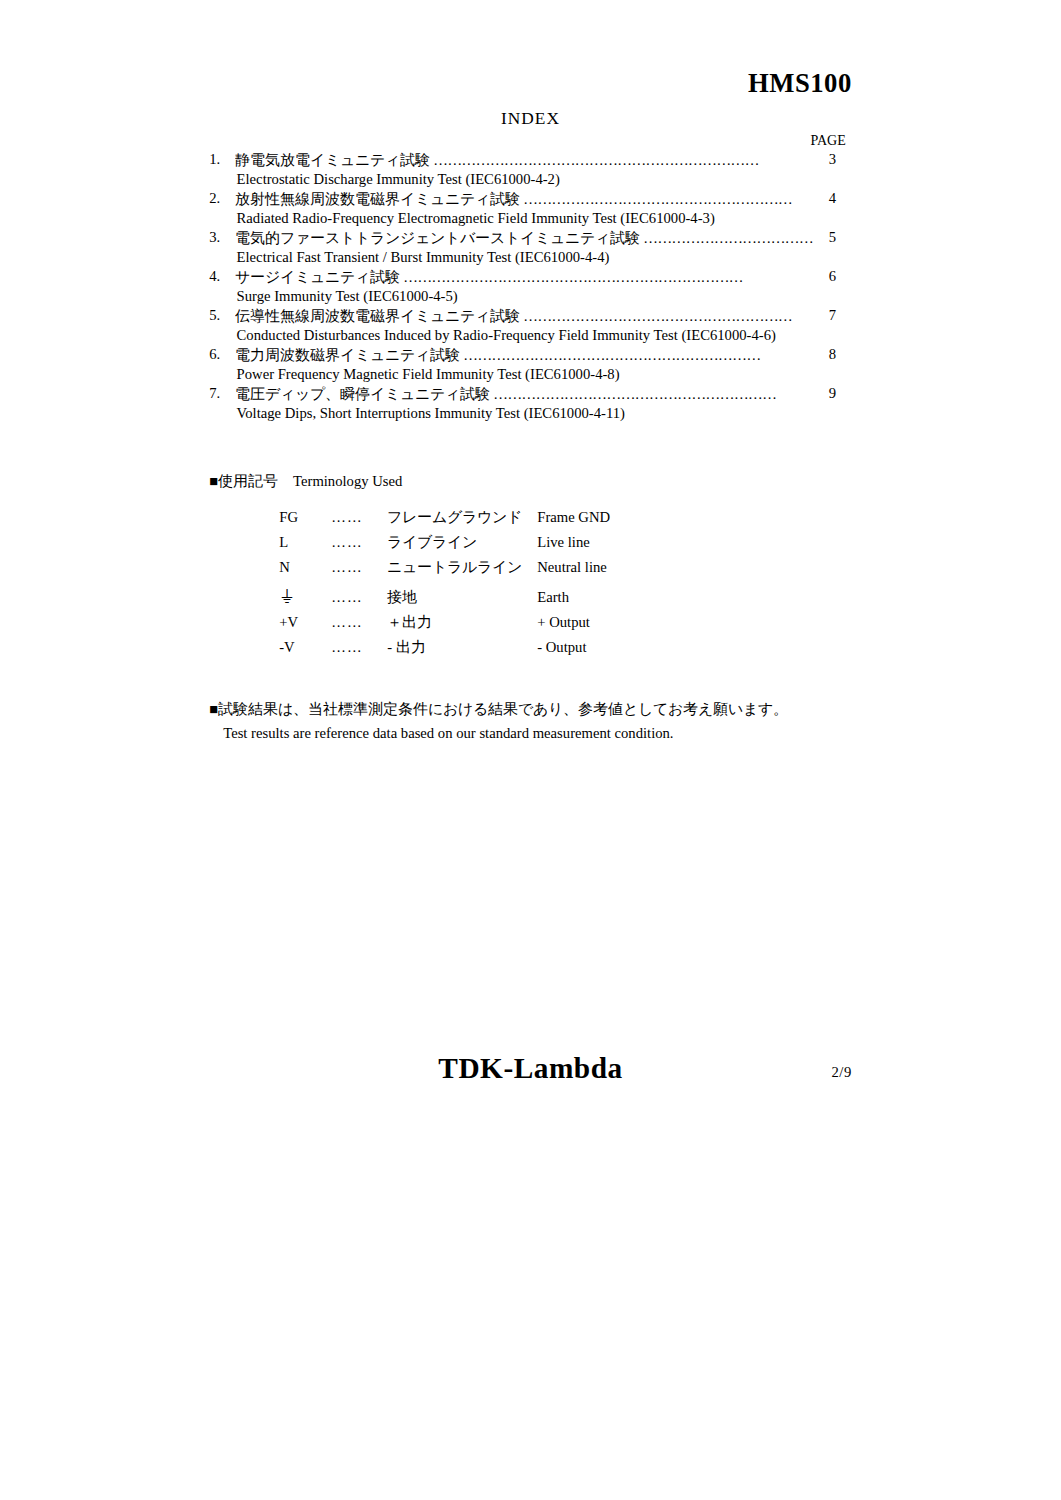HMS100
INDEX
PAGE
| 1. | 静電気放電イミュニティ試験 …………………………………………………………… Electrostatic Discharge Immunity Test (IEC61000-4-2) | 3 |
| 2. | 放射性無線周波数電磁界イミュニティ試験 ………………………………………………… Radiated Radio-Frequency Electromagnetic Field Immunity Test (IEC61000-4-3) | 4 |
| 3. | 電気的ファーストトランジェントバーストイミュニティ試験 ……………………………… Electrical Fast Transient / Burst Immunity Test (IEC61000-4-4) | 5 |
| 4. | サージイミュニティ試験 ……………………………………………………………… Surge Immunity Test (IEC61000-4-5) | 6 |
| 5. | 伝導性無線周波数電磁界イミュニティ試験 ………………………………………………… Conducted Disturbances Induced by Radio-Frequency Field Immunity Test (IEC61000-4-6) | 7 |
| 6. | 電力周波数磁界イミュニティ試験 ……………………………………………………… Power Frequency Magnetic Field Immunity Test (IEC61000-4-8) | 8 |
| 7. | 電圧ディップ、瞬停イミュニティ試験 …………………………………………………… Voltage Dips, Short Interruptions Immunity Test (IEC61000-4-11) | 9 |
■使用記号　Terminology Used
| FG | …… | フレームグラウンド | Frame GND |
| L | …… | ライブライン | Live line |
| N | …… | ニュートラルライン | Neutral line |
| ⏚ | …… | 接地 | Earth |
| +V | …… | ＋出力 | + Output |
| -V | …… | - 出力 | - Output |
■試験結果は、当社標準測定条件における結果であり、参考値としてお考え願います。 Test results are reference data based on our standard measurement condition.
TDK-Lambda2/9